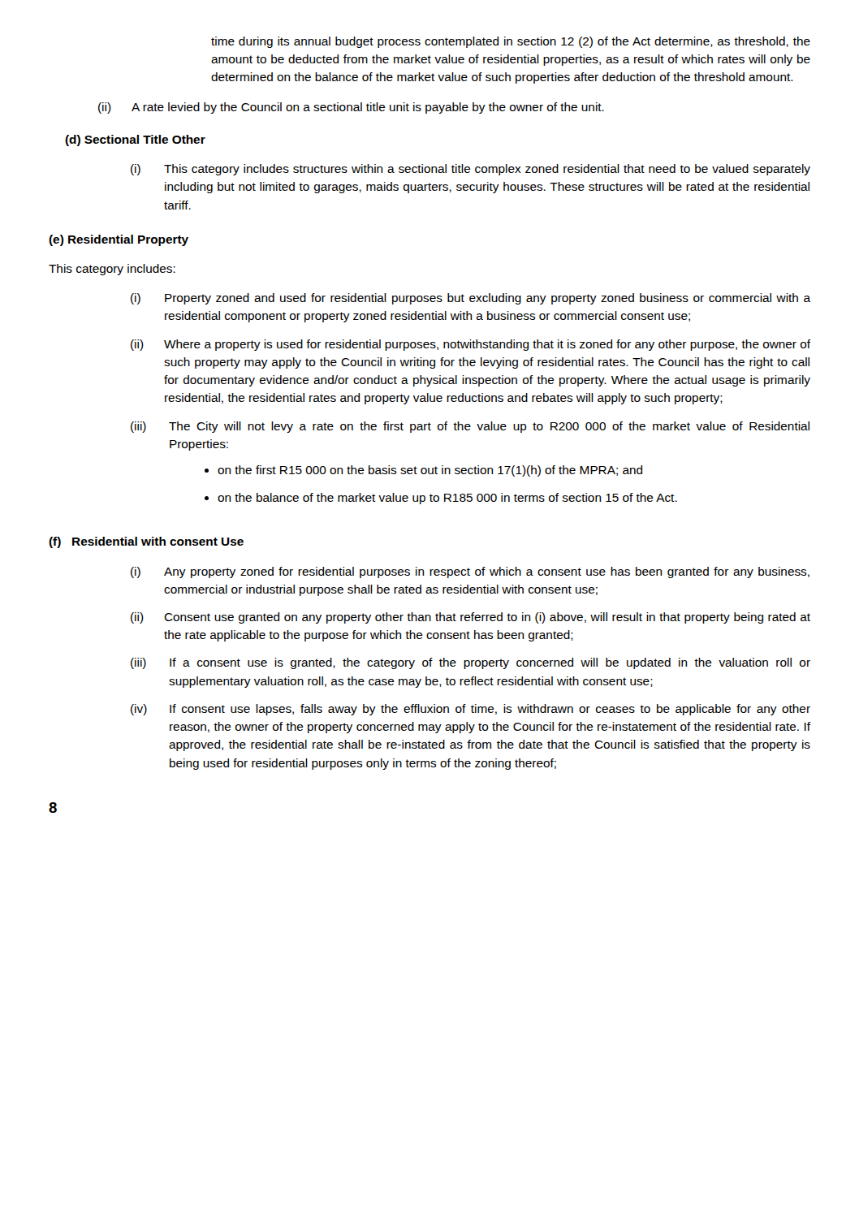time during its annual budget process contemplated in section 12 (2) of the Act determine, as threshold, the amount to be deducted from the market value of residential properties, as a result of which rates will only be determined on the balance of the market value of such properties after deduction of the threshold amount.
(ii)
A rate levied by the Council on a sectional title unit is payable by the owner of the unit.
(d) Sectional Title Other
(i)
This category includes structures within a sectional title complex zoned residential that need to be valued separately including but not limited to garages, maids quarters, security houses. These structures will be rated at the residential tariff.
(e) Residential Property
This category includes:
(i)
Property zoned and used for residential purposes but excluding any property zoned business or commercial with a residential component or property zoned residential with a business or commercial consent use;
(ii)
Where a property is used for residential purposes, notwithstanding that it is zoned for any other purpose, the owner of such property may apply to the Council in writing for the levying of residential rates. The Council has the right to call for documentary evidence and/or conduct a physical inspection of the property. Where the actual usage is primarily residential, the residential rates and property value reductions and rebates will apply to such property;
(iii)
The City will not levy a rate on the first part of the value up to R200 000 of the market value of Residential Properties:
on the first R15 000 on the basis set out in section 17(1)(h) of the MPRA; and
on the balance of the market value up to R185 000 in terms of section 15 of the Act.
(f) Residential with consent Use
(i)
Any property zoned for residential purposes in respect of which a consent use has been granted for any business, commercial or industrial purpose shall be rated as residential with consent use;
(ii)
Consent use granted on any property other than that referred to in (i) above, will result in that property being rated at the rate applicable to the purpose for which the consent has been granted;
(iii)
If a consent use is granted, the category of the property concerned will be updated in the valuation roll or supplementary valuation roll, as the case may be, to reflect residential with consent use;
(iv)
If consent use lapses, falls away by the effluxion of time, is withdrawn or ceases to be applicable for any other reason, the owner of the property concerned may apply to the Council for the re-instatement of the residential rate. If approved, the residential rate shall be re-instated as from the date that the Council is satisfied that the property is being used for residential purposes only in terms of the zoning thereof;
8